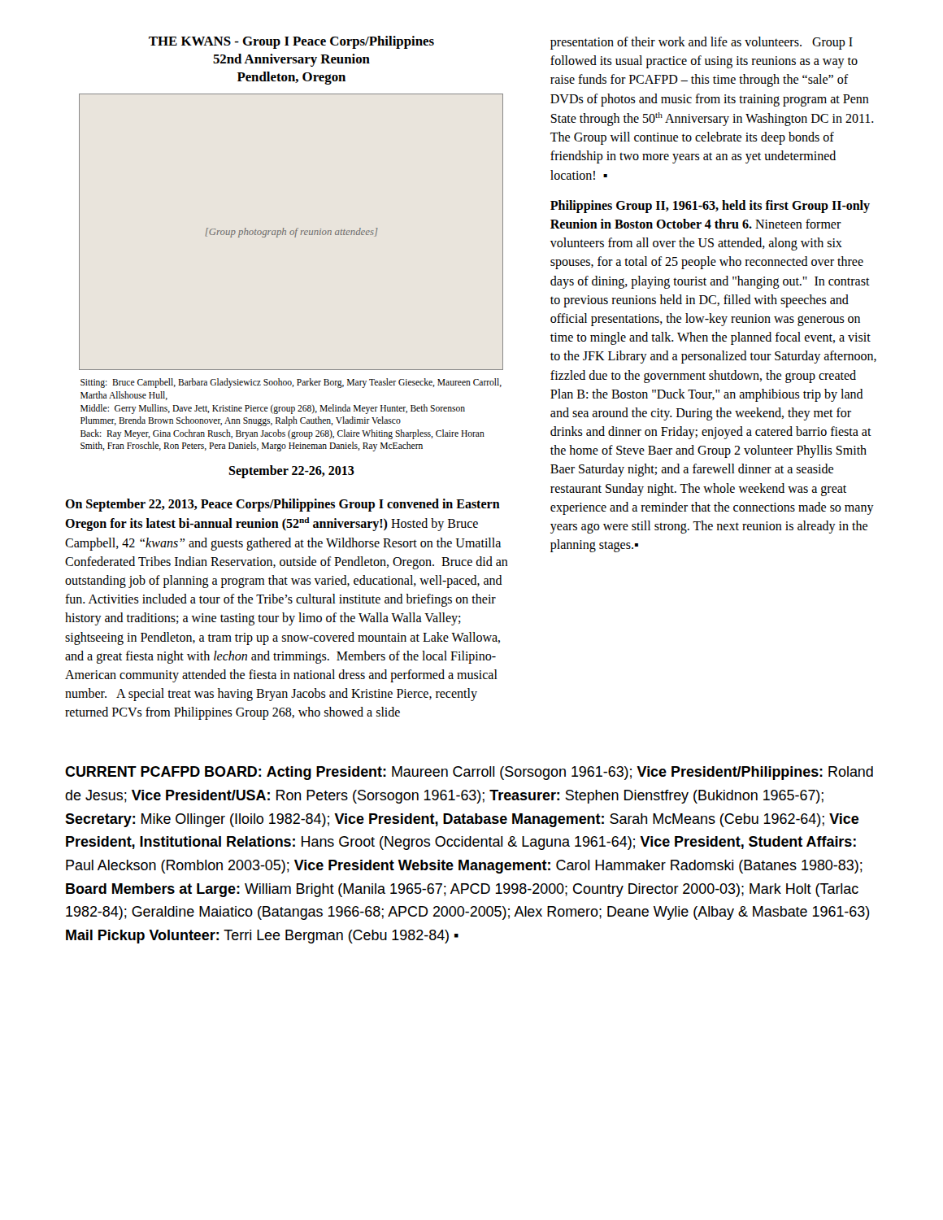THE KWANS - Group I Peace Corps/Philippines
52nd Anniversary Reunion
Pendleton, Oregon
[Group photograph of reunion attendees]
Sitting: Bruce Campbell, Barbara Gladysiewicz Soohoo, Parker Borg, Mary Teasler Giesecke, Maureen Carroll, Martha Allshouse Hull,
Middle: Gerry Mullins, Dave Jett, Kristine Pierce (group 268), Melinda Meyer Hunter, Beth Sorenson Plummer, Brenda Brown Schoonover, Ann Snuggs, Ralph Cauthen, Vladimir Velasco
Back: Ray Meyer, Gina Cochran Rusch, Bryan Jacobs (group 268), Claire Whiting Sharpless, Claire Horan Smith, Fran Froschle, Ron Peters, Pera Daniels, Margo Heineman Daniels, Ray McEachern
September 22-26, 2013
On September 22, 2013, Peace Corps/Philippines Group I convened in Eastern Oregon for its latest bi-annual reunion (52nd anniversary!) Hosted by Bruce Campbell, 42 “kwans” and guests gathered at the Wildhorse Resort on the Umatilla Confederated Tribes Indian Reservation, outside of Pendleton, Oregon. Bruce did an outstanding job of planning a program that was varied, educational, well-paced, and fun. Activities included a tour of the Tribe’s cultural institute and briefings on their history and traditions; a wine tasting tour by limo of the Walla Walla Valley; sightseeing in Pendleton, a tram trip up a snow-covered mountain at Lake Wallowa, and a great fiesta night with lechon and trimmings. Members of the local Filipino-American community attended the fiesta in national dress and performed a musical number. A special treat was having Bryan Jacobs and Kristine Pierce, recently returned PCVs from Philippines Group 268, who showed a slide
presentation of their work and life as volunteers. Group I followed its usual practice of using its reunions as a way to raise funds for PCAFPD – this time through the “sale” of DVDs of photos and music from its training program at Penn State through the 50th Anniversary in Washington DC in 2011. The Group will continue to celebrate its deep bonds of friendship in two more years at an as yet undetermined location! ▪
Philippines Group II, 1961-63, held its first Group II-only Reunion in Boston October 4 thru 6. Nineteen former volunteers from all over the US attended, along with six spouses, for a total of 25 people who reconnected over three days of dining, playing tourist and "hanging out." In contrast to previous reunions held in DC, filled with speeches and official presentations, the low-key reunion was generous on time to mingle and talk. When the planned focal event, a visit to the JFK Library and a personalized tour Saturday afternoon, fizzled due to the government shutdown, the group created Plan B: the Boston "Duck Tour," an amphibious trip by land and sea around the city. During the weekend, they met for drinks and dinner on Friday; enjoyed a catered barrio fiesta at the home of Steve Baer and Group 2 volunteer Phyllis Smith Baer Saturday night; and a farewell dinner at a seaside restaurant Sunday night. The whole weekend was a great experience and a reminder that the connections made so many years ago were still strong. The next reunion is already in the planning stages.▪
CURRENT PCAFPD BOARD: Acting President: Maureen Carroll (Sorsogon 1961-63); Vice President/Philippines: Roland de Jesus; Vice President/USA: Ron Peters (Sorsogon 1961-63); Treasurer: Stephen Dienstfrey (Bukidnon 1965-67); Secretary: Mike Ollinger (Iloilo 1982-84); Vice President, Database Management: Sarah McMeans (Cebu 1962-64); Vice President, Institutional Relations: Hans Groot (Negros Occidental & Laguna 1961-64); Vice President, Student Affairs: Paul Aleckson (Romblon 2003-05); Vice President Website Management: Carol Hammaker Radomski (Batanes 1980-83); Board Members at Large: William Bright (Manila 1965-67; APCD 1998-2000; Country Director 2000-03); Mark Holt (Tarlac 1982-84); Geraldine Maiatico (Batangas 1966-68; APCD 2000-2005); Alex Romero; Deane Wylie (Albay & Masbate 1961-63) Mail Pickup Volunteer: Terri Lee Bergman (Cebu 1982-84) ▪